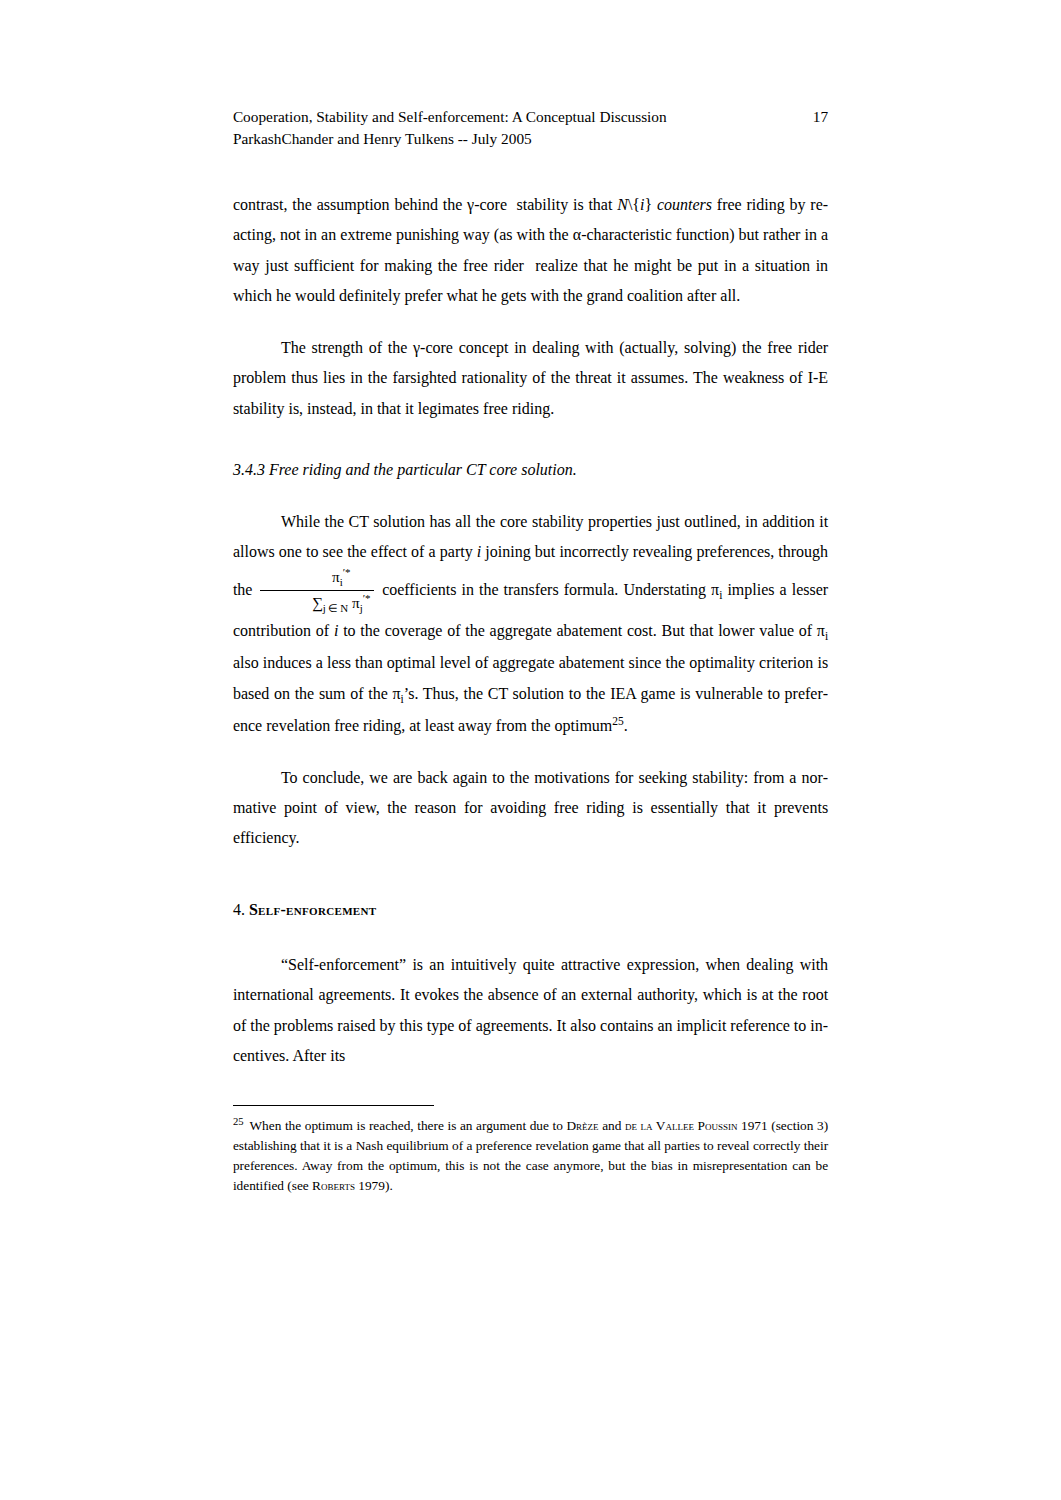Cooperation, Stability and Self-enforcement: A Conceptual Discussion
ParkashChander and Henry Tulkens -- July 2005
17
contrast, the assumption behind the γ-core stability is that N\{i} counters free riding by reacting, not in an extreme punishing way (as with the α-characteristic function) but rather in a way just sufficient for making the free rider realize that he might be put in a situation in which he would definitely prefer what he gets with the grand coalition after all.
The strength of the γ-core concept in dealing with (actually, solving) the free rider problem thus lies in the farsighted rationality of the threat it assumes. The weakness of I-E stability is, instead, in that it legimates free riding.
3.4.3 Free riding and the particular CT core solution.
While the CT solution has all the core stability properties just outlined, in addition it allows one to see the effect of a party i joining but incorrectly revealing preferences, through the πi′*∑j ∈ N πj′* coefficients in the transfers formula. Understating πi implies a lesser contribution of i to the coverage of the aggregate abatement cost. But that lower value of πi also induces a less than optimal level of aggregate abatement since the optimality criterion is based on the sum of the πi’s. Thus, the CT solution to the IEA game is vulnerable to preference revelation free riding, at least away from the optimum25.
To conclude, we are back again to the motivations for seeking stability: from a normative point of view, the reason for avoiding free riding is essentially that it prevents efficiency.
4. Self-enforcement
“Self-enforcement” is an intuitively quite attractive expression, when dealing with international agreements. It evokes the absence of an external authority, which is at the root of the problems raised by this type of agreements. It also contains an implicit reference to incentives. After its
25 When the optimum is reached, there is an argument due to Drèze and de la Vallee Poussin 1971 (section 3) establishing that it is a Nash equilibrium of a preference revelation game that all parties to reveal correctly their preferences. Away from the optimum, this is not the case anymore, but the bias in misrepresentation can be identified (see Roberts 1979).